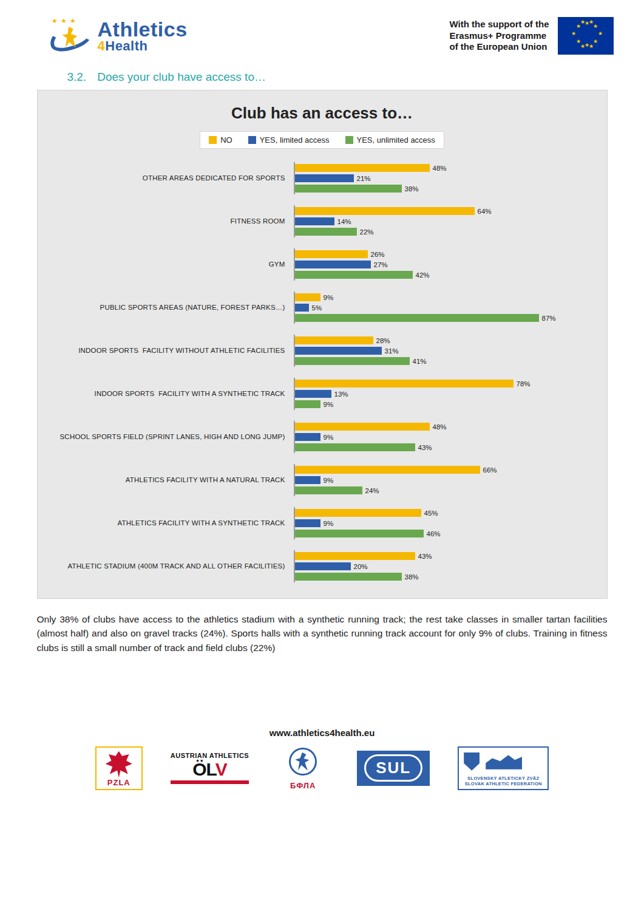★ ★ ★
Athletics
4 Health
With the support of the
Erasmus+ Programme
of the European Union
★ ★ ★ ★ ★ ★ ★ ★ ★ ★ ★ ★
3.2. Does your club have access to…
Club has an access to…
NO
YES, limited access
YES, unlimited access
Other areas dedicated for sports
48%
21%
38%
Fitness room
64%
14%
22%
Gym
26%
27%
42%
Public sports areas (nature, forest parks…)
9%
5%
87%
Indoor sports facility without athletic facilities
28%
31%
41%
Indoor sports facility with a synthetic track
78%
13%
9%
School sports field (sprint lanes, high and long jump)
48%
9%
43%
Athletics facility with a natural track
66%
9%
24%
Athletics facility with a synthetic track
45%
9%
46%
Athletic stadium (400m track and all other facilities)
43%
20%
38%
Only 38% of clubs have access to the athletics stadium with a synthetic running track; the rest take classes in smaller tartan facilities (almost half) and also on gravel tracks (24%). Sports halls with a synthetic running track account for only 9% of clubs. Training in fitness clubs is still a small number of track and field clubs (22%)
www.athletics4health.eu
PZLA
AUSTRIAN ATHLETICS
ÖLV
БФЛА
SUL
SLOVENSKÝ ATLETICKÝ ZVÄZ
SLOVAK ATHLETIC FEDERATION